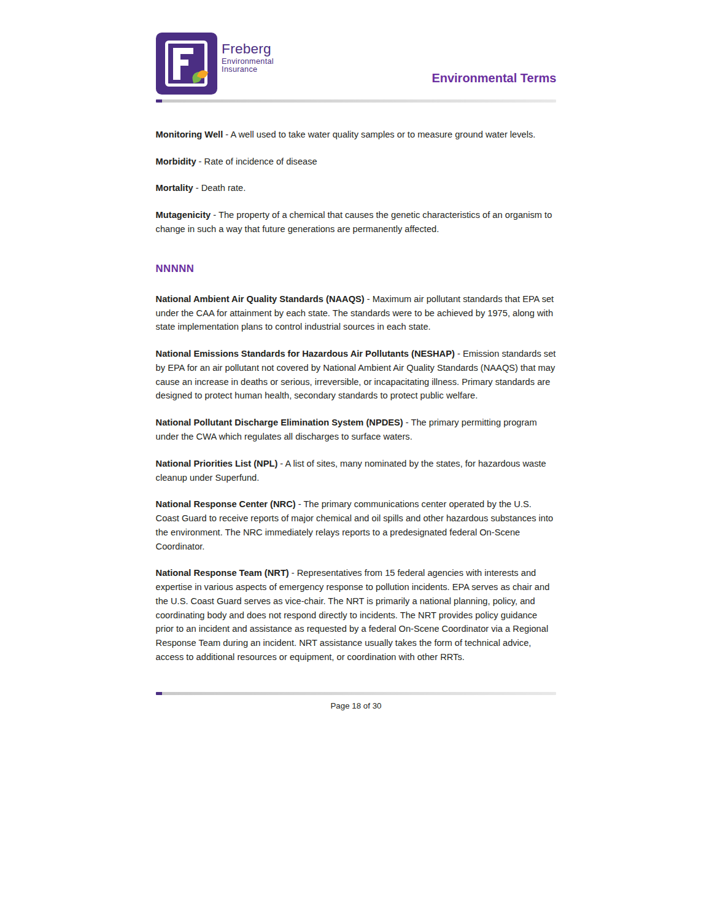Freberg
Environmental
Insurance
Environmental Terms
Monitoring Well - A well used to take water quality samples or to measure ground water levels.
Morbidity - Rate of incidence of disease
Mortality - Death rate.
Mutagenicity - The property of a chemical that causes the genetic characteristics of an organism to change in such a way that future generations are permanently affected.
NNNNN
National Ambient Air Quality Standards (NAAQS) - Maximum air pollutant standards that EPA set under the CAA for attainment by each state. The standards were to be achieved by 1975, along with state implementation plans to control industrial sources in each state.
National Emissions Standards for Hazardous Air Pollutants (NESHAP) - Emission standards set by EPA for an air pollutant not covered by National Ambient Air Quality Standards (NAAQS) that may cause an increase in deaths or serious, irreversible, or incapacitating illness. Primary standards are designed to protect human health, secondary standards to protect public welfare.
National Pollutant Discharge Elimination System (NPDES) - The primary permitting program under the CWA which regulates all discharges to surface waters.
National Priorities List (NPL) - A list of sites, many nominated by the states, for hazardous waste cleanup under Superfund.
National Response Center (NRC) - The primary communications center operated by the U.S. Coast Guard to receive reports of major chemical and oil spills and other hazardous substances into the environment. The NRC immediately relays reports to a predesignated federal On-Scene Coordinator.
National Response Team (NRT) - Representatives from 15 federal agencies with interests and expertise in various aspects of emergency response to pollution incidents. EPA serves as chair and the U.S. Coast Guard serves as vice-chair. The NRT is primarily a national planning, policy, and coordinating body and does not respond directly to incidents. The NRT provides policy guidance prior to an incident and assistance as requested by a federal On-Scene Coordinator via a Regional Response Team during an incident. NRT assistance usually takes the form of technical advice, access to additional resources or equipment, or coordination with other RRTs.
Page 18 of 30